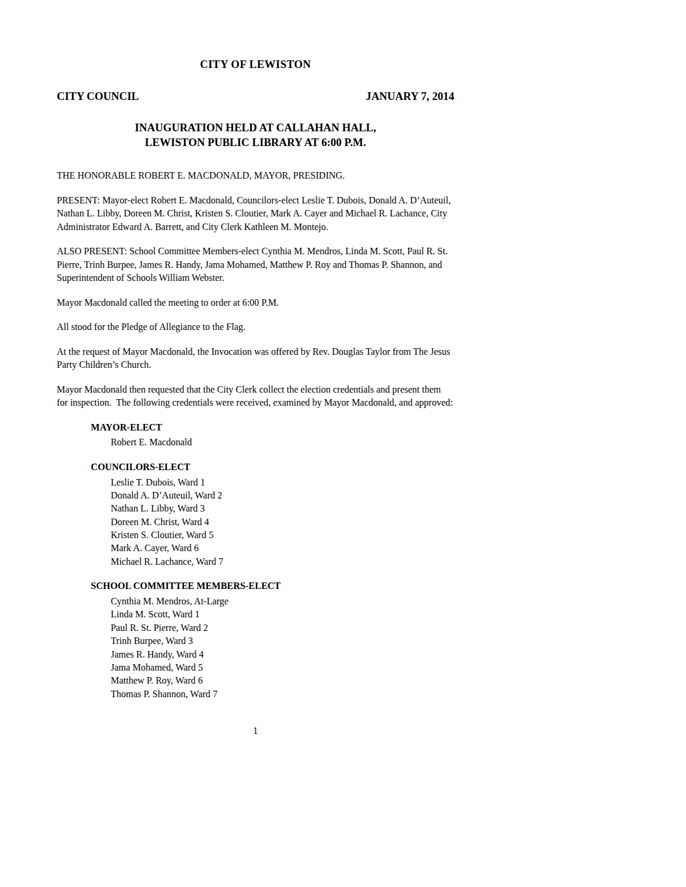CITY OF LEWISTON
CITY COUNCIL JANUARY 7, 2014
INAUGURATION HELD AT CALLAHAN HALL,
LEWISTON PUBLIC LIBRARY AT 6:00 P.M.
THE HONORABLE ROBERT E. MACDONALD, MAYOR, PRESIDING.
PRESENT: Mayor-elect Robert E. Macdonald, Councilors-elect Leslie T. Dubois, Donald A. D’Auteuil, Nathan L. Libby, Doreen M. Christ, Kristen S. Cloutier, Mark A. Cayer and Michael R. Lachance, City Administrator Edward A. Barrett, and City Clerk Kathleen M. Montejo.
ALSO PRESENT: School Committee Members-elect Cynthia M. Mendros, Linda M. Scott, Paul R. St. Pierre, Trinh Burpee, James R. Handy, Jama Mohamed, Matthew P. Roy and Thomas P. Shannon, and Superintendent of Schools William Webster.
Mayor Macdonald called the meeting to order at 6:00 P.M.
All stood for the Pledge of Allegiance to the Flag.
At the request of Mayor Macdonald, the Invocation was offered by Rev. Douglas Taylor from The Jesus Party Children’s Church.
Mayor Macdonald then requested that the City Clerk collect the election credentials and present them for inspection. The following credentials were received, examined by Mayor Macdonald, and approved:
Mayor-Elect
Robert E. Macdonald
Councilors-Elect
Leslie T. Dubois, Ward 1
Donald A. D’Auteuil, Ward 2
Nathan L. Libby, Ward 3
Doreen M. Christ, Ward 4
Kristen S. Cloutier, Ward 5
Mark A. Cayer, Ward 6
Michael R. Lachance, Ward 7
School Committee Members-Elect
Cynthia M. Mendros, At-Large
Linda M. Scott, Ward 1
Paul R. St. Pierre, Ward 2
Trinh Burpee, Ward 3
James R. Handy, Ward 4
Jama Mohamed, Ward 5
Matthew P. Roy, Ward 6
Thomas P. Shannon, Ward 7
1